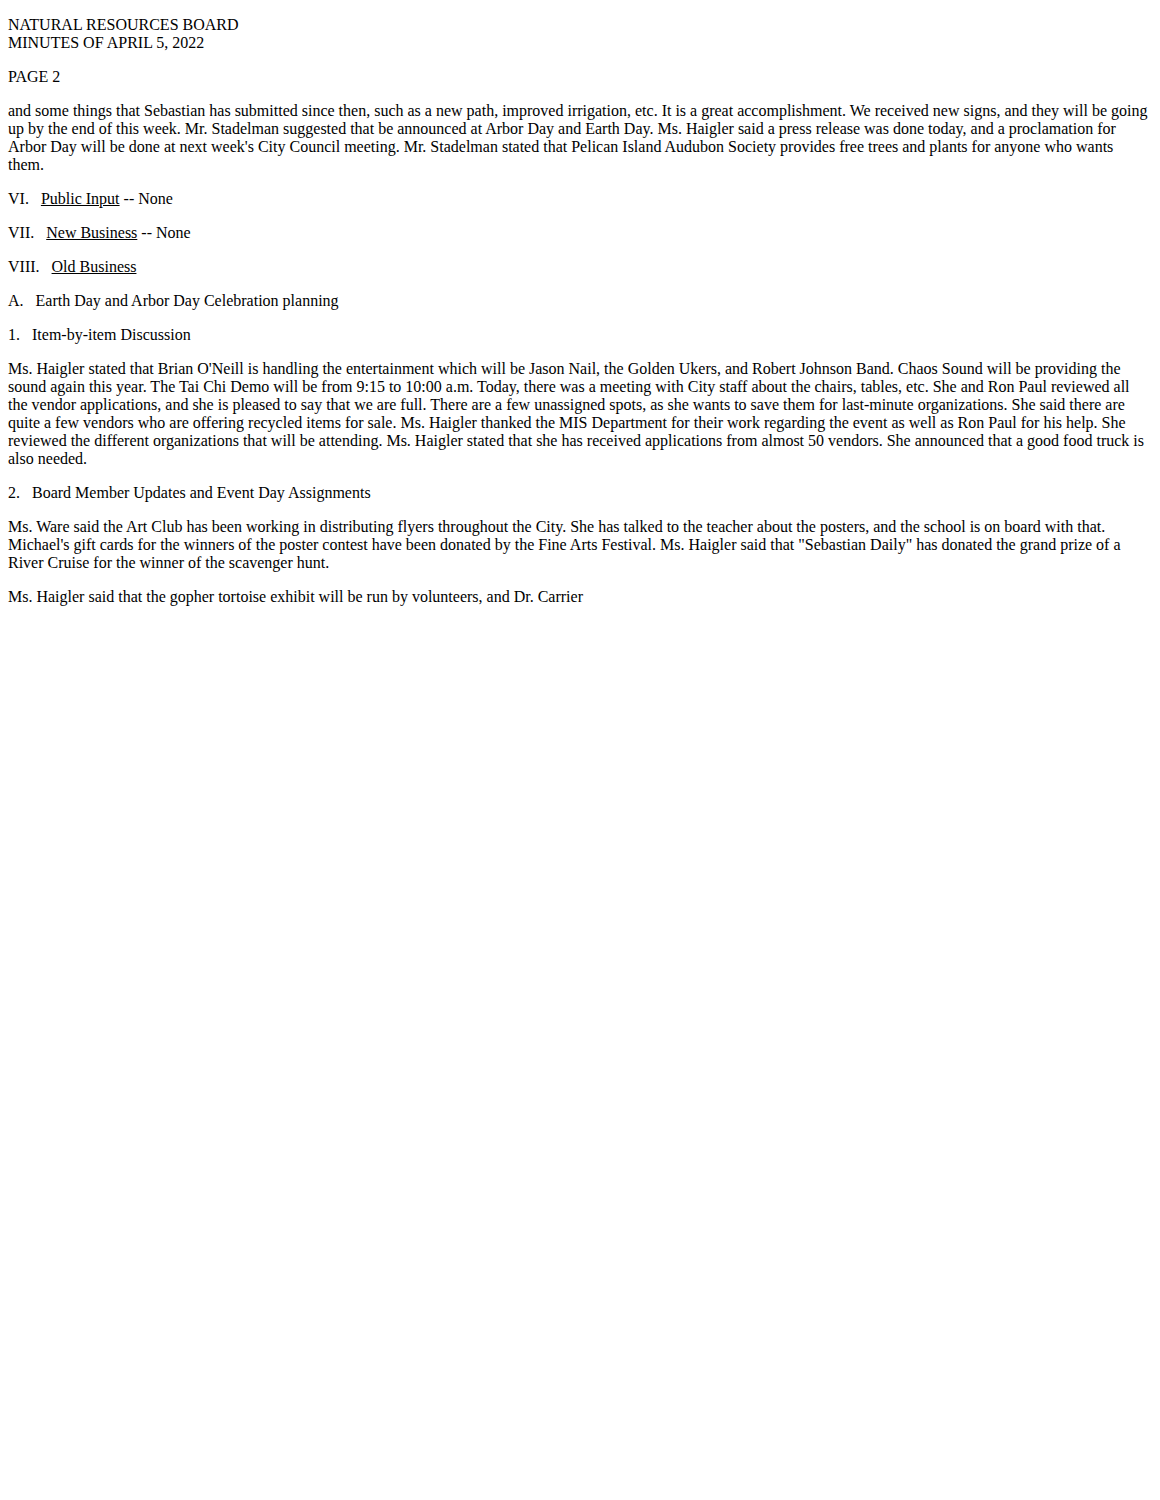NATURAL RESOURCES BOARD
MINUTES OF APRIL 5, 2022
PAGE 2
and some things that Sebastian has submitted since then, such as a new path, improved irrigation, etc. It is a great accomplishment. We received new signs, and they will be going up by the end of this week. Mr. Stadelman suggested that be announced at Arbor Day and Earth Day. Ms. Haigler said a press release was done today, and a proclamation for Arbor Day will be done at next week's City Council meeting. Mr. Stadelman stated that Pelican Island Audubon Society provides free trees and plants for anyone who wants them.
VI. Public Input -- None
VII. New Business -- None
VIII. Old Business
A. Earth Day and Arbor Day Celebration planning
1. Item-by-item Discussion
Ms. Haigler stated that Brian O'Neill is handling the entertainment which will be Jason Nail, the Golden Ukers, and Robert Johnson Band. Chaos Sound will be providing the sound again this year. The Tai Chi Demo will be from 9:15 to 10:00 a.m. Today, there was a meeting with City staff about the chairs, tables, etc. She and Ron Paul reviewed all the vendor applications, and she is pleased to say that we are full. There are a few unassigned spots, as she wants to save them for last-minute organizations. She said there are quite a few vendors who are offering recycled items for sale. Ms. Haigler thanked the MIS Department for their work regarding the event as well as Ron Paul for his help. She reviewed the different organizations that will be attending. Ms. Haigler stated that she has received applications from almost 50 vendors. She announced that a good food truck is also needed.
2. Board Member Updates and Event Day Assignments
Ms. Ware said the Art Club has been working in distributing flyers throughout the City. She has talked to the teacher about the posters, and the school is on board with that. Michael's gift cards for the winners of the poster contest have been donated by the Fine Arts Festival. Ms. Haigler said that "Sebastian Daily" has donated the grand prize of a River Cruise for the winner of the scavenger hunt.
Ms. Haigler said that the gopher tortoise exhibit will be run by volunteers, and Dr. Carrier